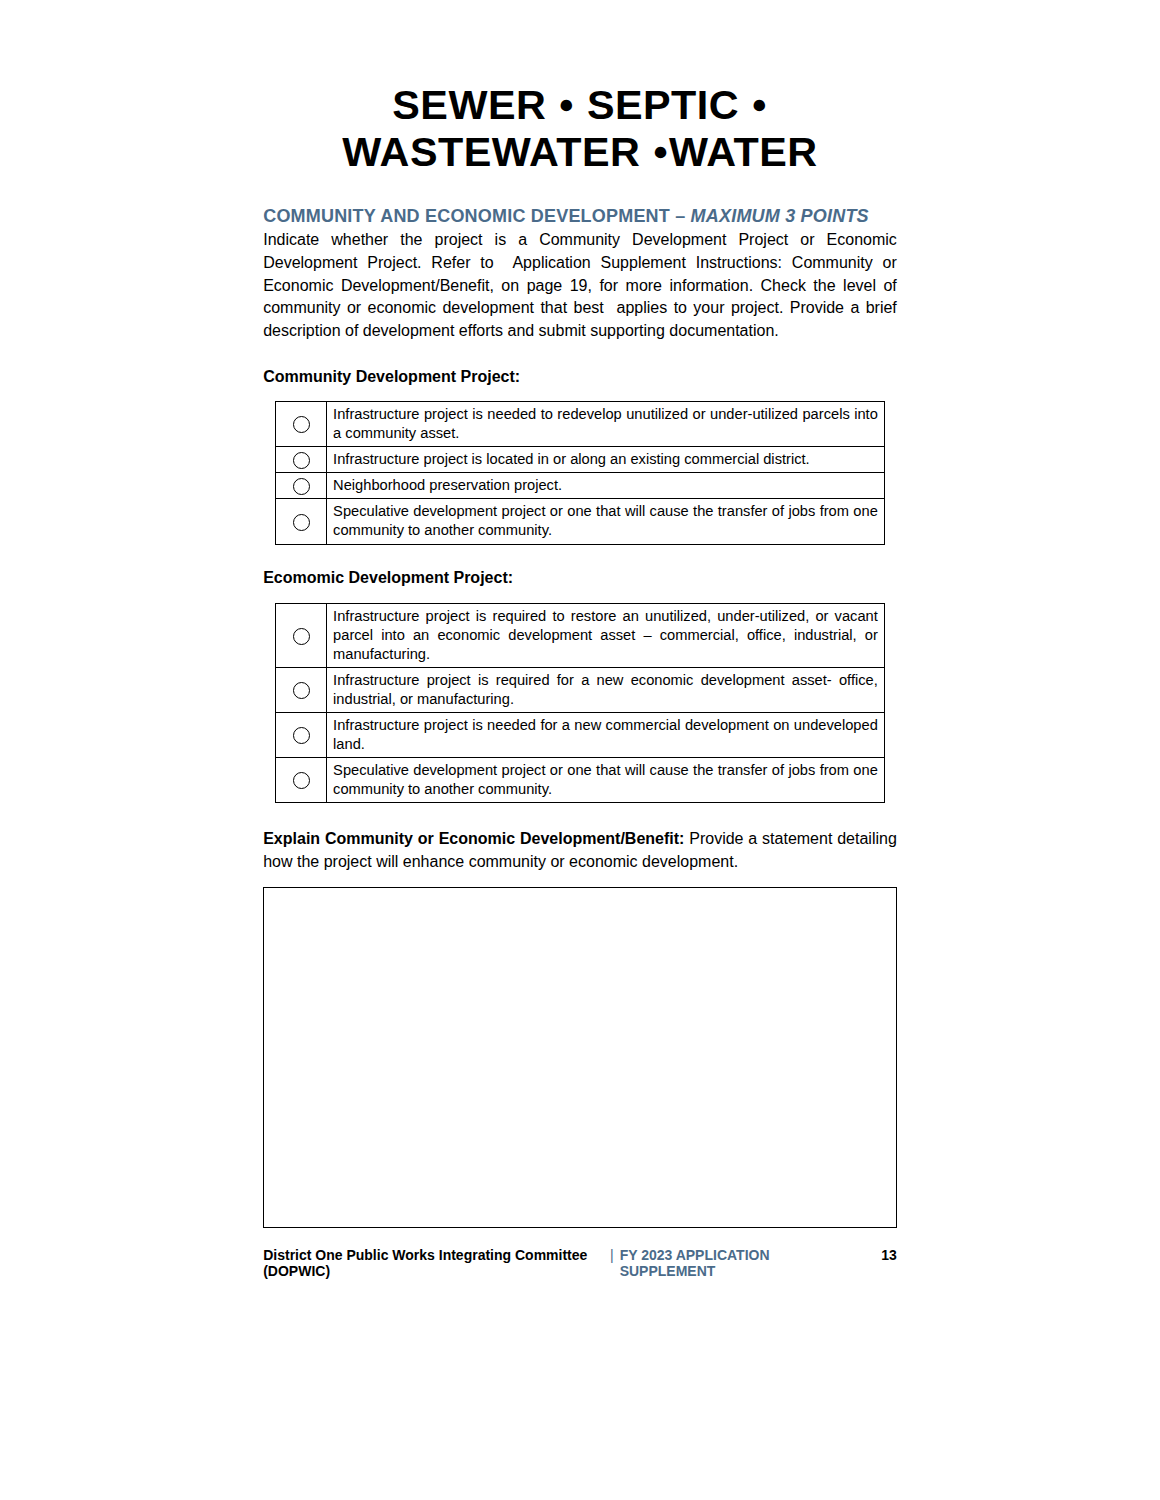SEWER ● SEPTIC ● WASTEWATER ●WATER
COMMUNITY AND ECONOMIC DEVELOPMENT – MAXIMUM 3 POINTS
Indicate whether the project is a Community Development Project or Economic Development Project. Refer to Application Supplement Instructions: Community or Economic Development/Benefit, on page 19, for more information. Check the level of community or economic development that best applies to your project. Provide a brief description of development efforts and submit supporting documentation.
Community Development Project:
| | Infrastructure project is needed to redevelop unutilized or under-utilized parcels into a community asset. |
| | Infrastructure project is located in or along an existing commercial district. |
| | Neighborhood preservation project. |
| | Speculative development project or one that will cause the transfer of jobs from one community to another community. |
Ecomomic Development Project:
| | Infrastructure project is required to restore an unutilized, under-utilized, or vacant parcel into an economic development asset – commercial, office, industrial, or manufacturing. |
| | Infrastructure project is required for a new economic development asset- office, industrial, or manufacturing. |
| | Infrastructure project is needed for a new commercial development on undeveloped land. |
| | Speculative development project or one that will cause the transfer of jobs from one community to another community. |
Explain Community or Economic Development/Benefit: Provide a statement detailing how the project will enhance community or economic development.
District One Public Works Integrating Committee (DOPWIC) | FY 2023 APPLICATION SUPPLEMENT 13